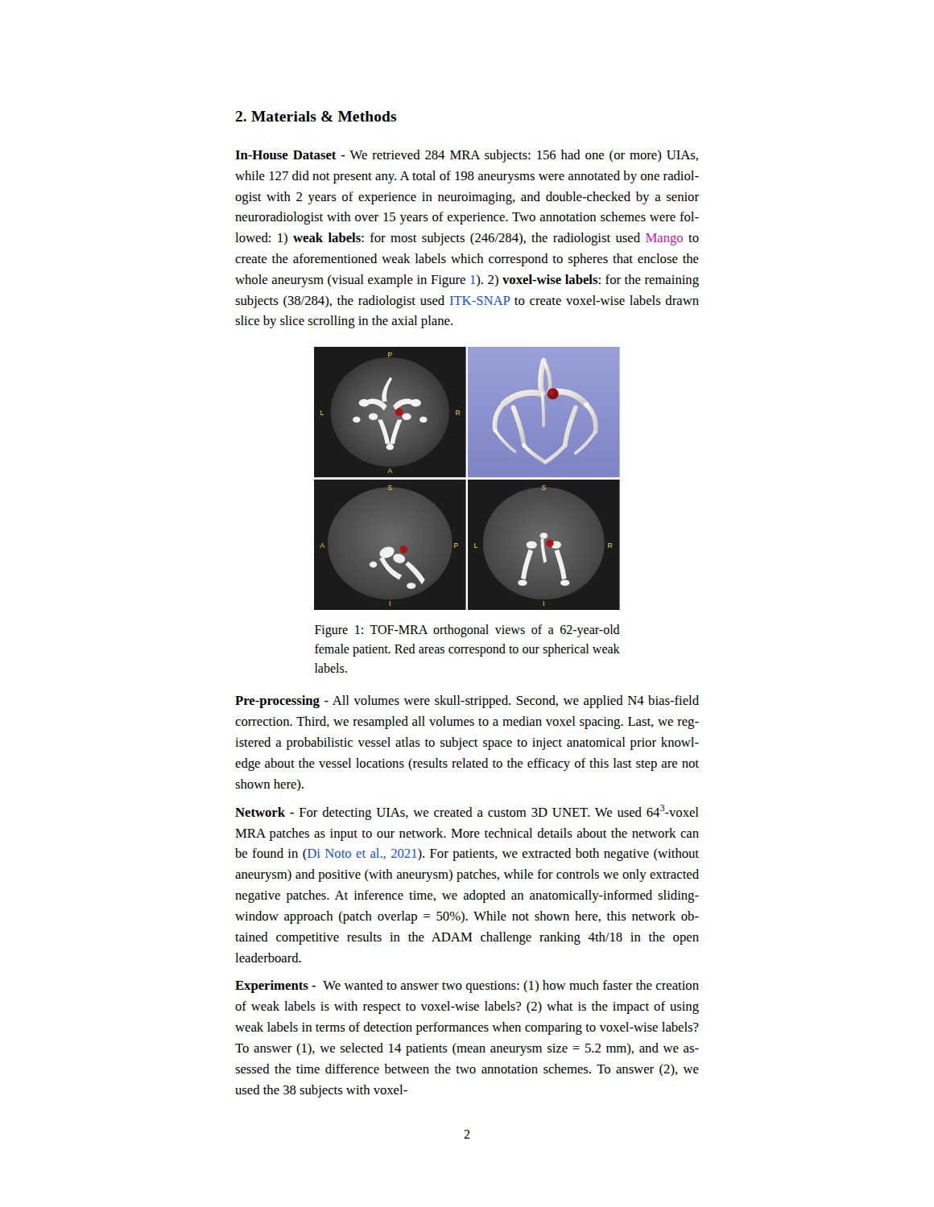2. Materials & Methods
In-House Dataset - We retrieved 284 MRA subjects: 156 had one (or more) UIAs, while 127 did not present any. A total of 198 aneurysms were annotated by one radiologist with 2 years of experience in neuroimaging, and double-checked by a senior neuroradiologist with over 15 years of experience. Two annotation schemes were followed: 1) weak labels: for most subjects (246/284), the radiologist used Mango to create the aforementioned weak labels which correspond to spheres that enclose the whole aneurysm (visual example in Figure 1). 2) voxel-wise labels: for the remaining subjects (38/284), the radiologist used ITK-SNAP to create voxel-wise labels drawn slice by slice scrolling in the axial plane.
P A L R
S I A P
S I L R
Figure 1: TOF-MRA orthogonal views of a 62-year-old female patient. Red areas correspond to our spherical weak labels.
Pre-processing - All volumes were skull-stripped. Second, we applied N4 bias-field correction. Third, we resampled all volumes to a median voxel spacing. Last, we registered a probabilistic vessel atlas to subject space to inject anatomical prior knowledge about the vessel locations (results related to the efficacy of this last step are not shown here).
Network - For detecting UIAs, we created a custom 3D UNET. We used 643-voxel MRA patches as input to our network. More technical details about the network can be found in (Di Noto et al., 2021). For patients, we extracted both negative (without aneurysm) and positive (with aneurysm) patches, while for controls we only extracted negative patches. At inference time, we adopted an anatomically-informed sliding-window approach (patch overlap = 50%). While not shown here, this network obtained competitive results in the ADAM challenge ranking 4th/18 in the open leaderboard.
Experiments - We wanted to answer two questions: (1) how much faster the creation of weak labels is with respect to voxel-wise labels? (2) what is the impact of using weak labels in terms of detection performances when comparing to voxel-wise labels? To answer (1), we selected 14 patients (mean aneurysm size = 5.2 mm), and we assessed the time difference between the two annotation schemes. To answer (2), we used the 38 subjects with voxel-
2